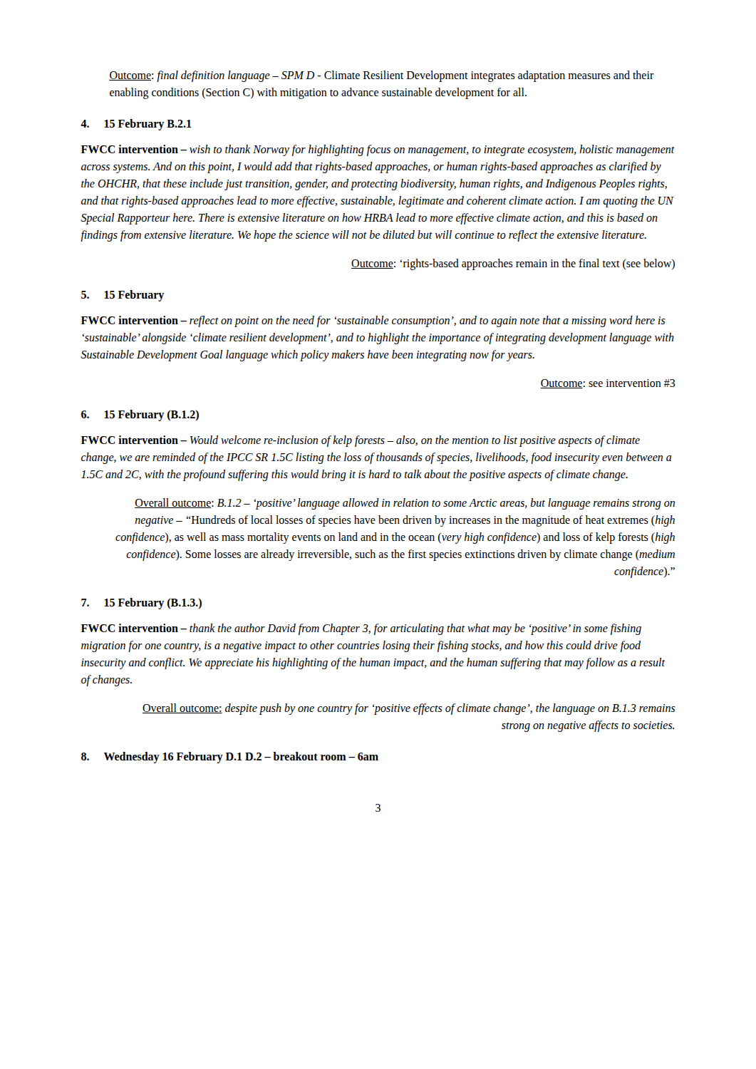Outcome: final definition language – SPM D - Climate Resilient Development integrates adaptation measures and their enabling conditions (Section C) with mitigation to advance sustainable development for all.
4. 15 February B.2.1
FWCC intervention – wish to thank Norway for highlighting focus on management, to integrate ecosystem, holistic management across systems. And on this point, I would add that rights-based approaches, or human rights-based approaches as clarified by the OHCHR, that these include just transition, gender, and protecting biodiversity, human rights, and Indigenous Peoples rights, and that rights-based approaches lead to more effective, sustainable, legitimate and coherent climate action. I am quoting the UN Special Rapporteur here. There is extensive literature on how HRBA lead to more effective climate action, and this is based on findings from extensive literature. We hope the science will not be diluted but will continue to reflect the extensive literature.
Outcome: ‘rights-based approaches remain in the final text (see below)
5. 15 February
FWCC intervention – reflect on point on the need for ‘sustainable consumption’, and to again note that a missing word here is ‘sustainable’ alongside ‘climate resilient development’, and to highlight the importance of integrating development language with Sustainable Development Goal language which policy makers have been integrating now for years.
Outcome: see intervention #3
6. 15 February (B.1.2)
FWCC intervention – Would welcome re-inclusion of kelp forests – also, on the mention to list positive aspects of climate change, we are reminded of the IPCC SR 1.5C listing the loss of thousands of species, livelihoods, food insecurity even between a 1.5C and 2C, with the profound suffering this would bring it is hard to talk about the positive aspects of climate change.
Overall outcome: B.1.2 – ‘positive’ language allowed in relation to some Arctic areas, but language remains strong on negative – “Hundreds of local losses of species have been driven by increases in the magnitude of heat extremes (high confidence), as well as mass mortality events on land and in the ocean (very high confidence) and loss of kelp forests (high confidence). Some losses are already irreversible, such as the first species extinctions driven by climate change (medium confidence).”
7. 15 February (B.1.3.)
FWCC intervention – thank the author David from Chapter 3, for articulating that what may be ‘positive’ in some fishing migration for one country, is a negative impact to other countries losing their fishing stocks, and how this could drive food insecurity and conflict. We appreciate his highlighting of the human impact, and the human suffering that may follow as a result of changes.
Overall outcome: despite push by one country for ‘positive effects of climate change’, the language on B.1.3 remains strong on negative affects to societies.
8. Wednesday 16 February D.1 D.2 – breakout room – 6am
3